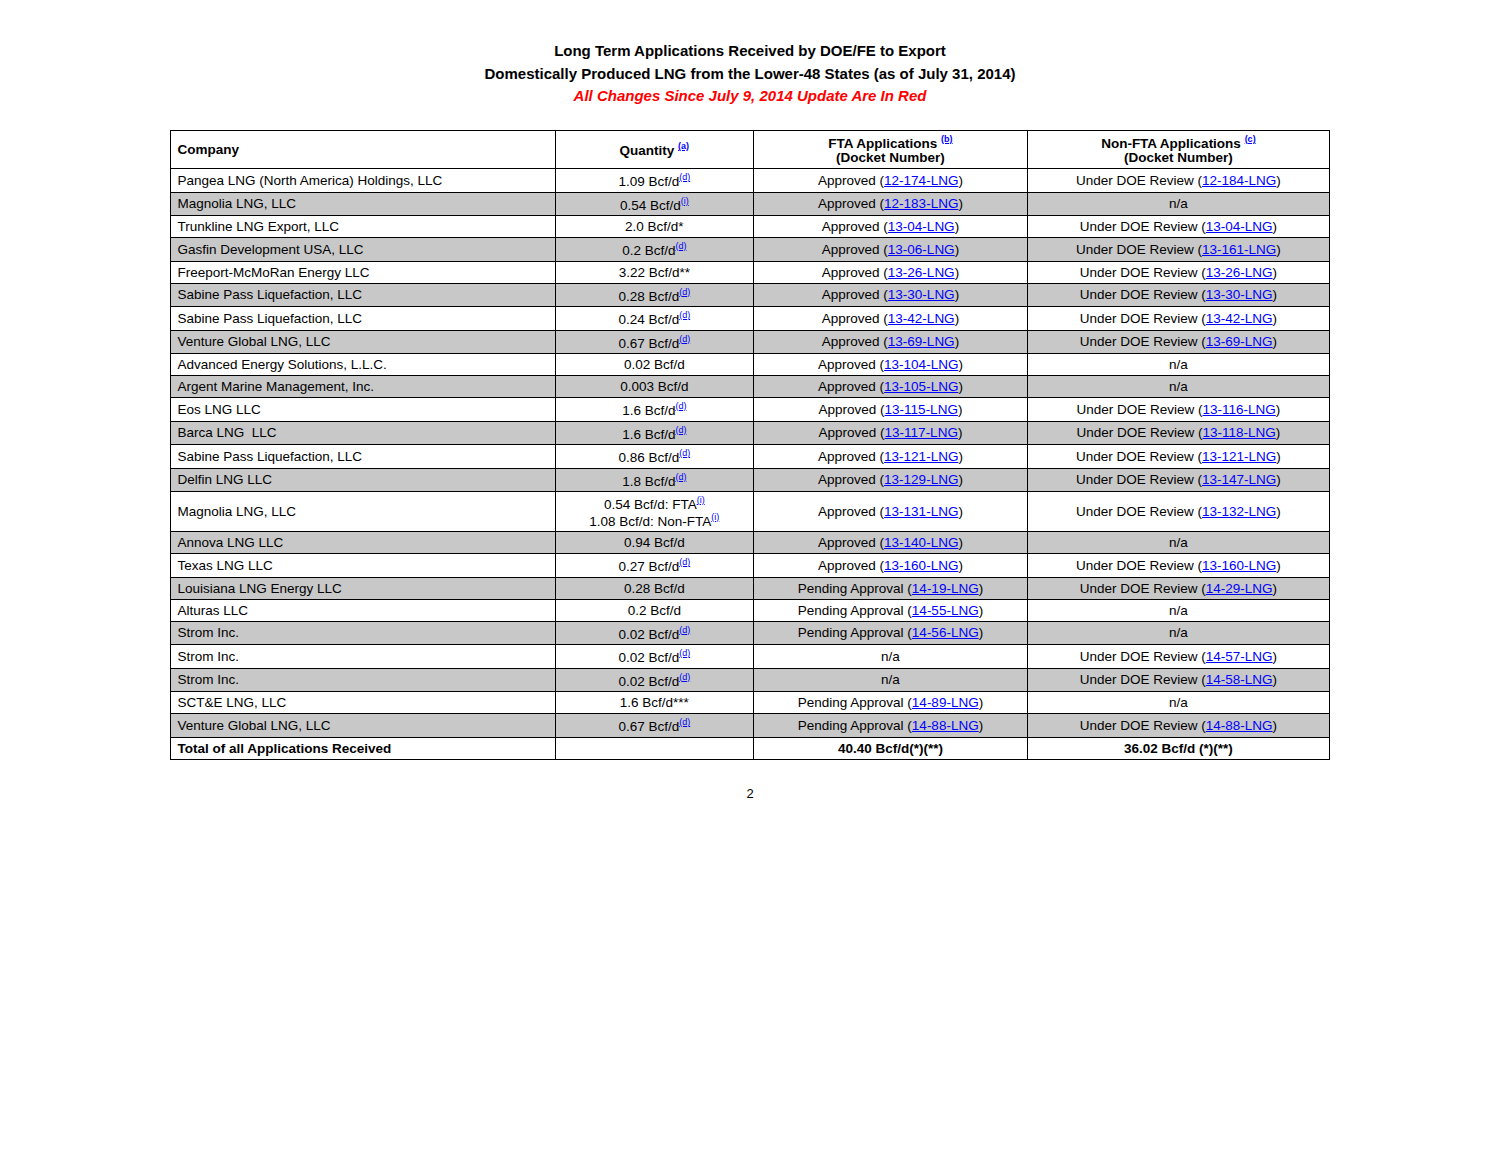Long Term Applications Received by DOE/FE to Export
Domestically Produced LNG from the Lower-48 States (as of July 31, 2014)
All Changes Since July 9, 2014 Update Are In Red
| Company | Quantity (a) | FTA Applications (b) (Docket Number) | Non-FTA Applications (c) (Docket Number) |
| --- | --- | --- | --- |
| Pangea LNG (North America) Holdings, LLC | 1.09 Bcf/d (d) | Approved ( 12-174-LNG ) | Under DOE Review ( 12-184-LNG ) |
| Magnolia LNG, LLC | 0.54 Bcf/d (i) | Approved ( 12-183-LNG ) | n/a |
| Trunkline LNG Export, LLC | 2.0 Bcf/d* | Approved ( 13-04-LNG ) | Under DOE Review ( 13-04-LNG ) |
| Gasfin Development USA, LLC | 0.2 Bcf/d (d) | Approved ( 13-06-LNG ) | Under DOE Review ( 13-161-LNG ) |
| Freeport-McMoRan Energy LLC | 3.22 Bcf/d** | Approved ( 13-26-LNG ) | Under DOE Review ( 13-26-LNG ) |
| Sabine Pass Liquefaction, LLC | 0.28 Bcf/d (d) | Approved ( 13-30-LNG ) | Under DOE Review ( 13-30-LNG ) |
| Sabine Pass Liquefaction, LLC | 0.24 Bcf/d (d) | Approved ( 13-42-LNG ) | Under DOE Review ( 13-42-LNG ) |
| Venture Global LNG, LLC | 0.67 Bcf/d (d) | Approved ( 13-69-LNG ) | Under DOE Review ( 13-69-LNG ) |
| Advanced Energy Solutions, L.L.C. | 0.02 Bcf/d | Approved ( 13-104-LNG ) | n/a |
| Argent Marine Management, Inc. | 0.003 Bcf/d | Approved ( 13-105-LNG ) | n/a |
| Eos LNG LLC | 1.6 Bcf/d (d) | Approved ( 13-115-LNG ) | Under DOE Review ( 13-116-LNG ) |
| Barca LNG LLC | 1.6 Bcf/d (d) | Approved ( 13-117-LNG ) | Under DOE Review ( 13-118-LNG ) |
| Sabine Pass Liquefaction, LLC | 0.86 Bcf/d (d) | Approved ( 13-121-LNG ) | Under DOE Review ( 13-121-LNG ) |
| Delfin LNG LLC | 1.8 Bcf/d (d) | Approved ( 13-129-LNG ) | Under DOE Review ( 13-147-LNG ) |
| Magnolia LNG, LLC | 0.54 Bcf/d: FTA (i) 1.08 Bcf/d: Non-FTA (i) | Approved ( 13-131-LNG ) | Under DOE Review ( 13-132-LNG ) |
| Annova LNG LLC | 0.94 Bcf/d | Approved ( 13-140-LNG ) | n/a |
| Texas LNG LLC | 0.27 Bcf/d (d) | Approved ( 13-160-LNG ) | Under DOE Review ( 13-160-LNG ) |
| Louisiana LNG Energy LLC | 0.28 Bcf/d | Pending Approval ( 14-19-LNG ) | Under DOE Review ( 14-29-LNG ) |
| Alturas LLC | 0.2 Bcf/d | Pending Approval ( 14-55-LNG ) | n/a |
| Strom Inc. | 0.02 Bcf/d (d) | Pending Approval ( 14-56-LNG ) | n/a |
| Strom Inc. | 0.02 Bcf/d (d) | n/a | Under DOE Review ( 14-57-LNG ) |
| Strom Inc. | 0.02 Bcf/d (d) | n/a | Under DOE Review ( 14-58-LNG ) |
| SCT&E LNG, LLC | 1.6 Bcf/d*** | Pending Approval ( 14-89-LNG ) | n/a |
| Venture Global LNG, LLC | 0.67 Bcf/d (d) | Pending Approval ( 14-88-LNG ) | Under DOE Review ( 14-88-LNG ) |
| Total of all Applications Received | | 40.40 Bcf/d(*)(**) | 36.02 Bcf/d (*)(**) |
2